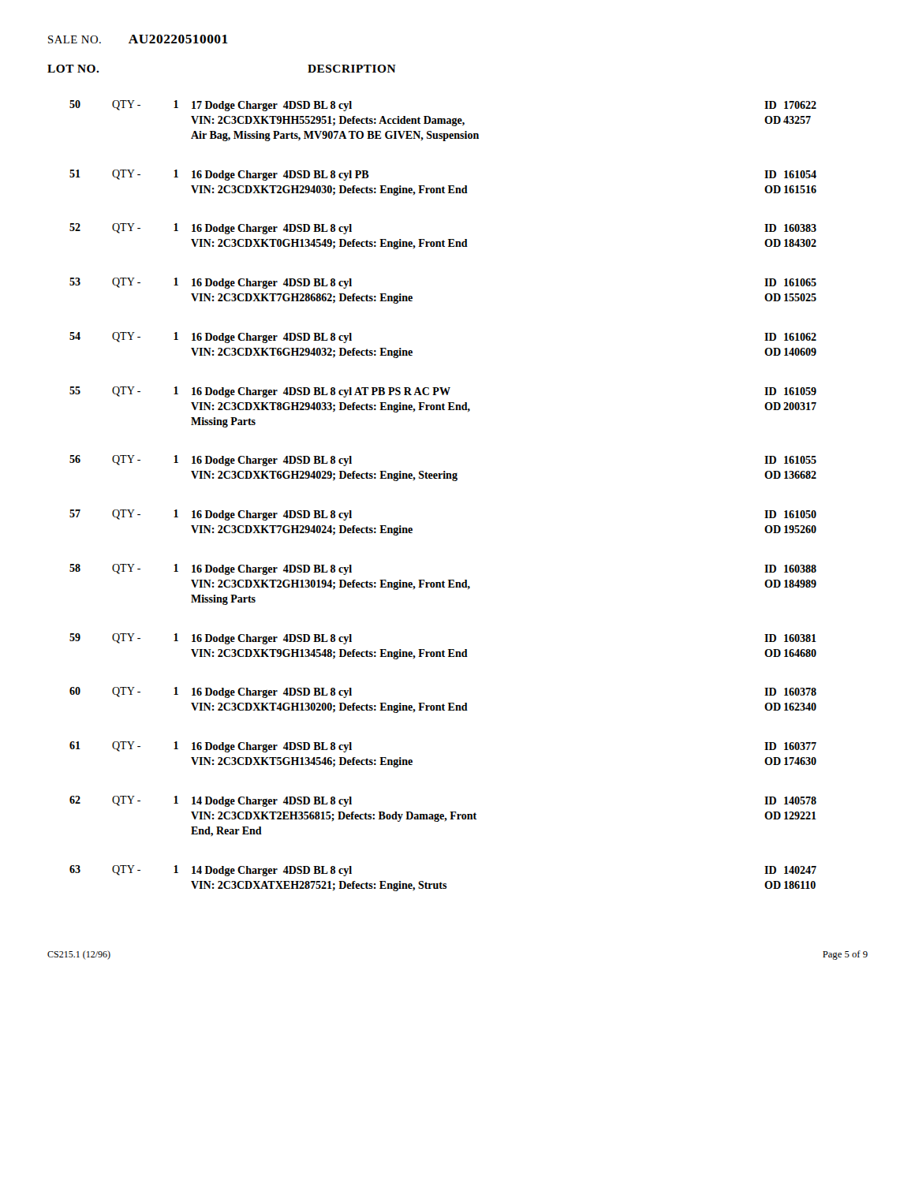SALE NO. AU20220510001
LOT NO. DESCRIPTION
| 50 | QTY - | 1 | 17 Dodge Charger 4DSD BL 8 cyl VIN: 2C3CDXKT9HH552951; Defects: Accident Damage, Air Bag, Missing Parts, MV907A TO BE GIVEN, Suspension | ID 170622 OD 43257 |
| 51 | QTY - | 1 | 16 Dodge Charger 4DSD BL 8 cyl PB VIN: 2C3CDXKT2GH294030; Defects: Engine, Front End | ID 161054 OD 161516 |
| 52 | QTY - | 1 | 16 Dodge Charger 4DSD BL 8 cyl VIN: 2C3CDXKT0GH134549; Defects: Engine, Front End | ID 160383 OD 184302 |
| 53 | QTY - | 1 | 16 Dodge Charger 4DSD BL 8 cyl VIN: 2C3CDXKT7GH286862; Defects: Engine | ID 161065 OD 155025 |
| 54 | QTY - | 1 | 16 Dodge Charger 4DSD BL 8 cyl VIN: 2C3CDXKT6GH294032; Defects: Engine | ID 161062 OD 140609 |
| 55 | QTY - | 1 | 16 Dodge Charger 4DSD BL 8 cyl AT PB PS R AC PW VIN: 2C3CDXKT8GH294033; Defects: Engine, Front End, Missing Parts | ID 161059 OD 200317 |
| 56 | QTY - | 1 | 16 Dodge Charger 4DSD BL 8 cyl VIN: 2C3CDXKT6GH294029; Defects: Engine, Steering | ID 161055 OD 136682 |
| 57 | QTY - | 1 | 16 Dodge Charger 4DSD BL 8 cyl VIN: 2C3CDXKT7GH294024; Defects: Engine | ID 161050 OD 195260 |
| 58 | QTY - | 1 | 16 Dodge Charger 4DSD BL 8 cyl VIN: 2C3CDXKT2GH130194; Defects: Engine, Front End, Missing Parts | ID 160388 OD 184989 |
| 59 | QTY - | 1 | 16 Dodge Charger 4DSD BL 8 cyl VIN: 2C3CDXKT9GH134548; Defects: Engine, Front End | ID 160381 OD 164680 |
| 60 | QTY - | 1 | 16 Dodge Charger 4DSD BL 8 cyl VIN: 2C3CDXKT4GH130200; Defects: Engine, Front End | ID 160378 OD 162340 |
| 61 | QTY - | 1 | 16 Dodge Charger 4DSD BL 8 cyl VIN: 2C3CDXKT5GH134546; Defects: Engine | ID 160377 OD 174630 |
| 62 | QTY - | 1 | 14 Dodge Charger 4DSD BL 8 cyl VIN: 2C3CDXKT2EH356815; Defects: Body Damage, Front End, Rear End | ID 140578 OD 129221 |
| 63 | QTY - | 1 | 14 Dodge Charger 4DSD BL 8 cyl VIN: 2C3CDXATXEH287521; Defects: Engine, Struts | ID 140247 OD 186110 |
CS215.1 (12/96) Page 5 of 9